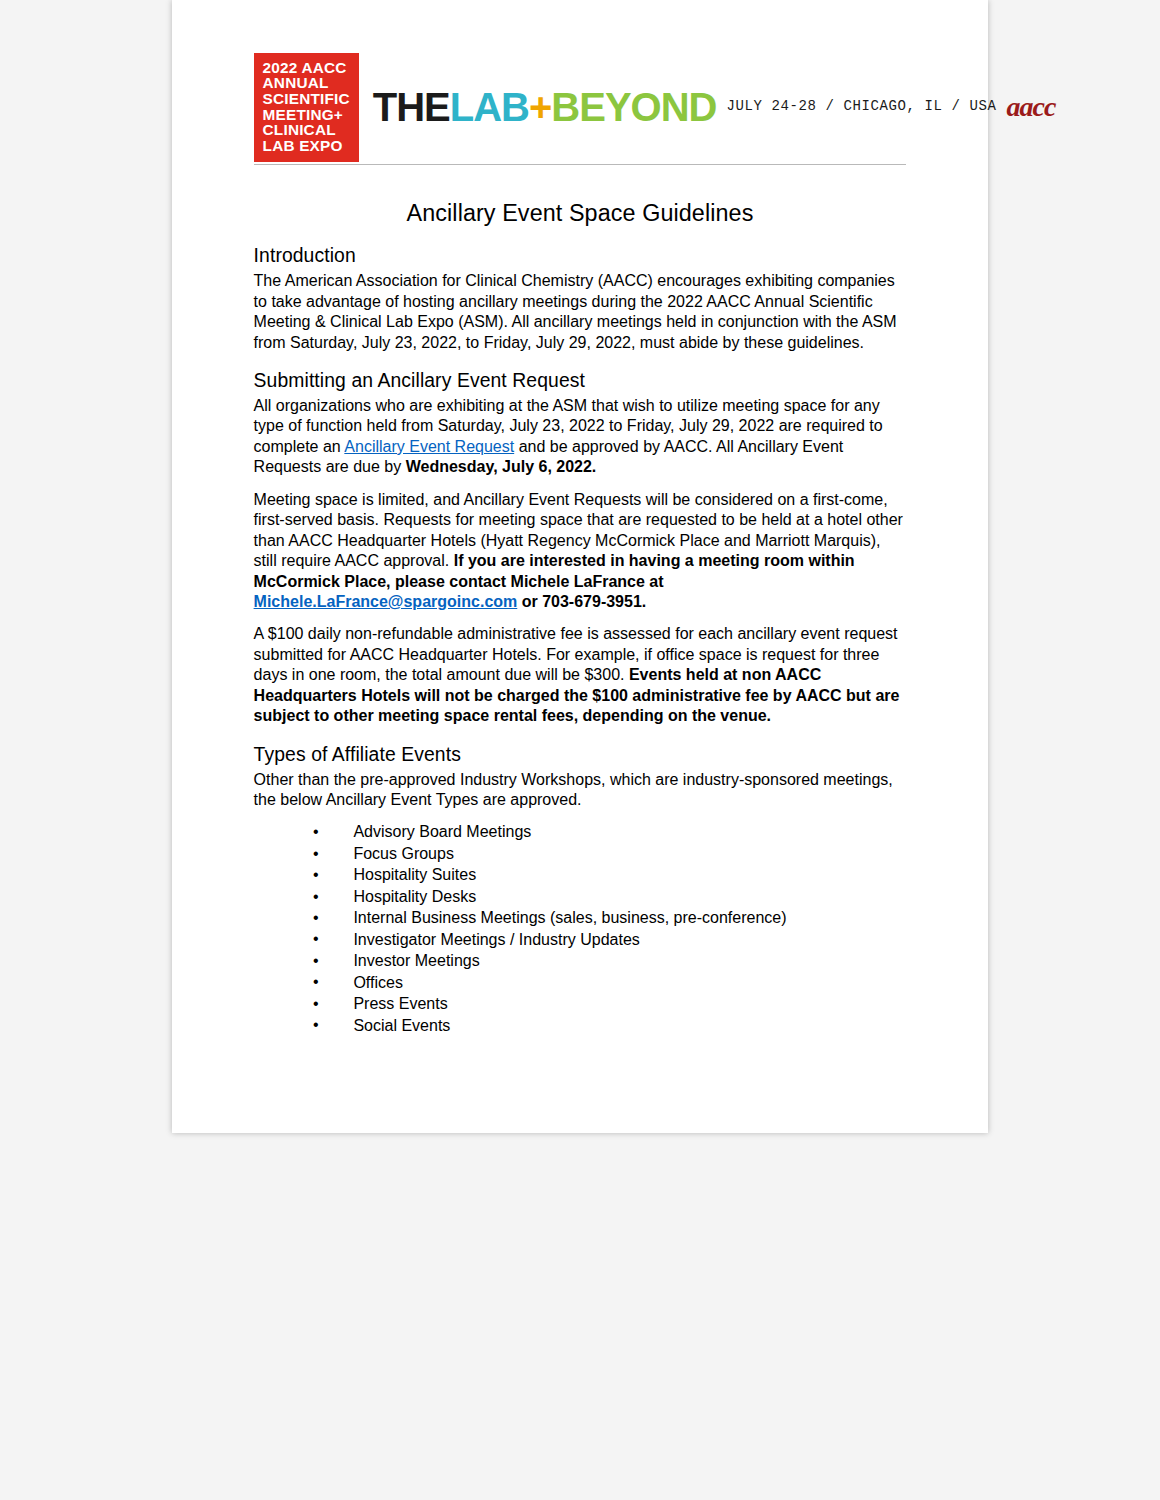2022 AACC
Annual
Scientific
Meeting+
Clinical
Lab Expo
THE LAB+BEYOND
JULY 24-28 / CHICAGO, IL / USA
aacc
Ancillary Event Space Guidelines
Introduction
The American Association for Clinical Chemistry (AACC) encourages exhibiting companies to take advantage of hosting ancillary meetings during the 2022 AACC Annual Scientific Meeting & Clinical Lab Expo (ASM). All ancillary meetings held in conjunction with the ASM from Saturday, July 23, 2022, to Friday, July 29, 2022, must abide by these guidelines.
Submitting an Ancillary Event Request
All organizations who are exhibiting at the ASM that wish to utilize meeting space for any type of function held from Saturday, July 23, 2022 to Friday, July 29, 2022 are required to complete an Ancillary Event Request and be approved by AACC. All Ancillary Event Requests are due by Wednesday, July 6, 2022.
Meeting space is limited, and Ancillary Event Requests will be considered on a first-come, first-served basis. Requests for meeting space that are requested to be held at a hotel other than AACC Headquarter Hotels (Hyatt Regency McCormick Place and Marriott Marquis), still require AACC approval. If you are interested in having a meeting room within McCormick Place, please contact Michele LaFrance at Michele.LaFrance@spargoinc.com or 703-679-3951.
A $100 daily non-refundable administrative fee is assessed for each ancillary event request submitted for AACC Headquarter Hotels. For example, if office space is request for three days in one room, the total amount due will be $300. Events held at non AACC Headquarters Hotels will not be charged the $100 administrative fee by AACC but are subject to other meeting space rental fees, depending on the venue.
Types of Affiliate Events
Other than the pre-approved Industry Workshops, which are industry-sponsored meetings, the below Ancillary Event Types are approved.
Advisory Board Meetings
Focus Groups
Hospitality Suites
Hospitality Desks
Internal Business Meetings (sales, business, pre-conference)
Investigator Meetings / Industry Updates
Investor Meetings
Offices
Press Events
Social Events